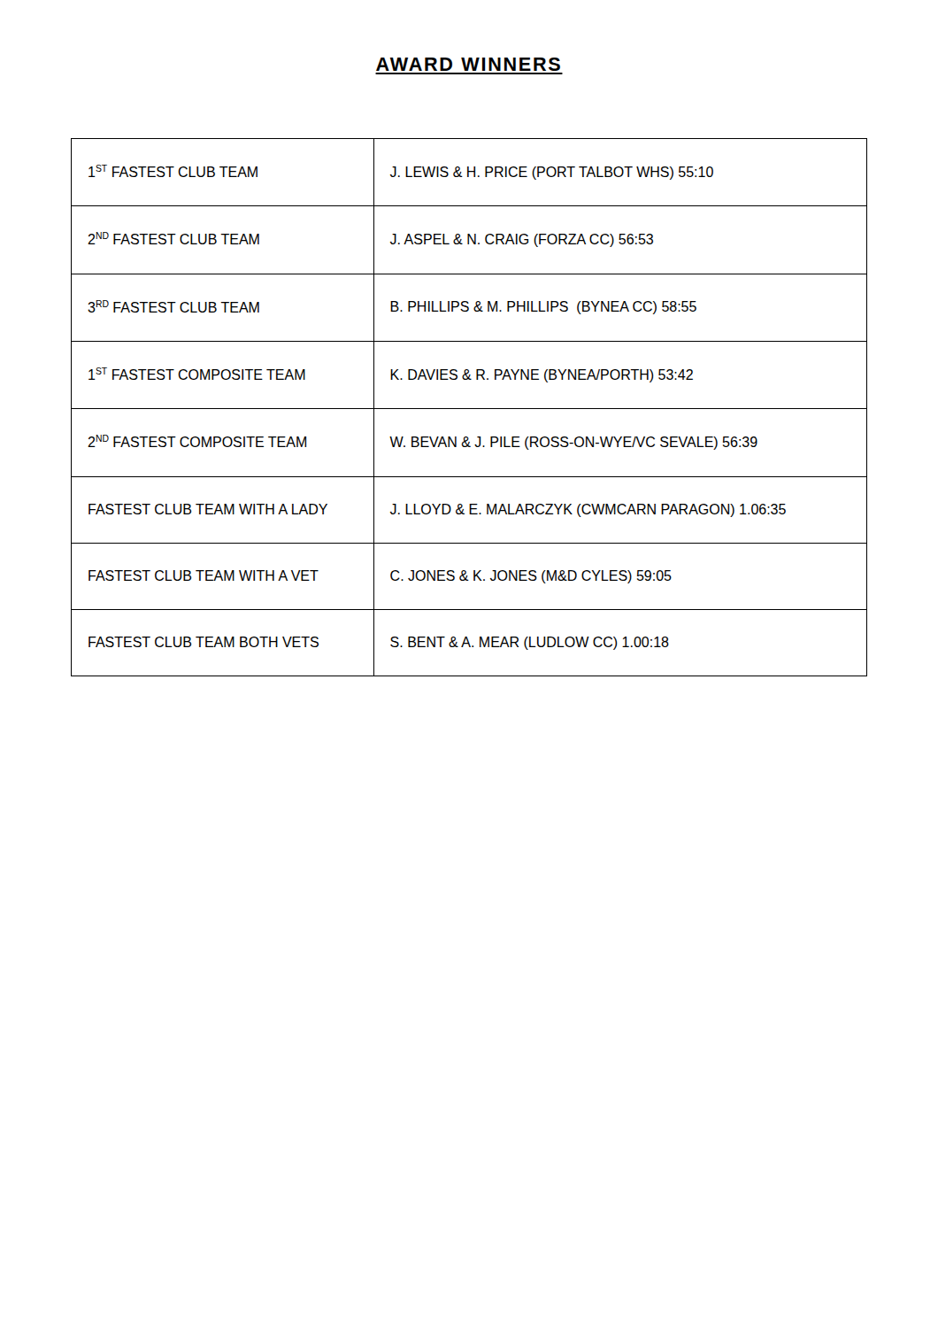AWARD WINNERS
| 1 ST FASTEST CLUB TEAM | J. LEWIS & H. PRICE (PORT TALBOT WHS) 55:10 |
| 2 ND FASTEST CLUB TEAM | J. ASPEL & N. CRAIG (FORZA CC) 56:53 |
| 3 RD FASTEST CLUB TEAM | B. PHILLIPS & M. PHILLIPS (BYNEA CC) 58:55 |
| 1 ST FASTEST COMPOSITE TEAM | K. DAVIES & R. PAYNE (BYNEA/PORTH) 53:42 |
| 2 ND FASTEST COMPOSITE TEAM | W. BEVAN & J. PILE (ROSS-ON-WYE/VC SEVALE) 56:39 |
| FASTEST CLUB TEAM WITH A LADY | J. LLOYD & E. MALARCZYK (CWMCARN PARAGON) 1.06:35 |
| FASTEST CLUB TEAM WITH A VET | C. JONES & K. JONES (M&D CYLES) 59:05 |
| FASTEST CLUB TEAM BOTH VETS | S. BENT & A. MEAR (LUDLOW CC) 1.00:18 |